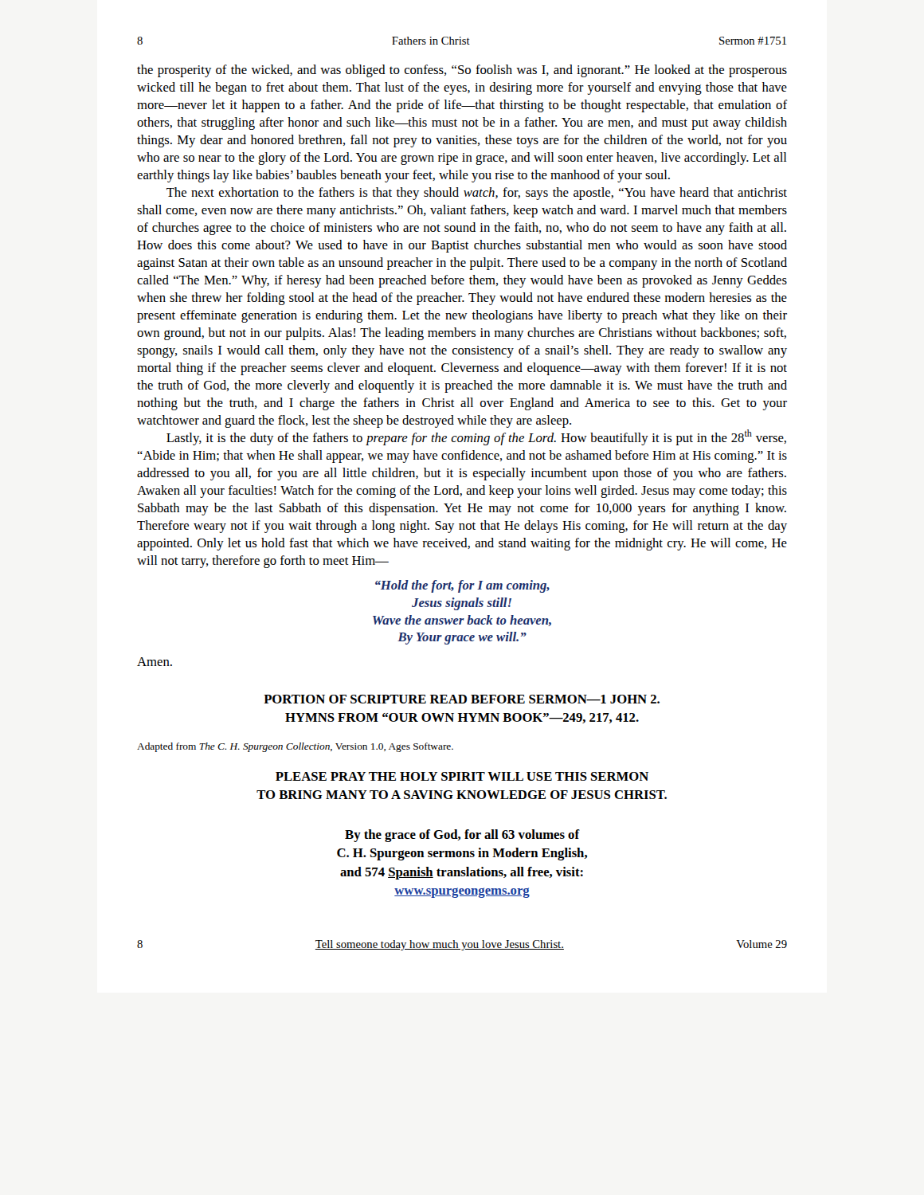8 Fathers in Christ Sermon #1751
the prosperity of the wicked, and was obliged to confess, “So foolish was I, and ignorant.” He looked at the prosperous wicked till he began to fret about them. That lust of the eyes, in desiring more for yourself and envying those that have more—never let it happen to a father. And the pride of life—that thirsting to be thought respectable, that emulation of others, that struggling after honor and such like—this must not be in a father. You are men, and must put away childish things. My dear and honored brethren, fall not prey to vanities, these toys are for the children of the world, not for you who are so near to the glory of the Lord. You are grown ripe in grace, and will soon enter heaven, live accordingly. Let all earthly things lay like babies’ baubles beneath your feet, while you rise to the manhood of your soul.
The next exhortation to the fathers is that they should watch, for, says the apostle, “You have heard that antichrist shall come, even now are there many antichrists.” Oh, valiant fathers, keep watch and ward. I marvel much that members of churches agree to the choice of ministers who are not sound in the faith, no, who do not seem to have any faith at all. How does this come about? We used to have in our Baptist churches substantial men who would as soon have stood against Satan at their own table as an unsound preacher in the pulpit. There used to be a company in the north of Scotland called “The Men.” Why, if heresy had been preached before them, they would have been as provoked as Jenny Geddes when she threw her folding stool at the head of the preacher. They would not have endured these modern heresies as the present effeminate generation is enduring them. Let the new theologians have liberty to preach what they like on their own ground, but not in our pulpits. Alas! The leading members in many churches are Christians without backbones; soft, spongy, snails I would call them, only they have not the consistency of a snail’s shell. They are ready to swallow any mortal thing if the preacher seems clever and eloquent. Cleverness and eloquence—away with them forever! If it is not the truth of God, the more cleverly and eloquently it is preached the more damnable it is. We must have the truth and nothing but the truth, and I charge the fathers in Christ all over England and America to see to this. Get to your watchtower and guard the flock, lest the sheep be destroyed while they are asleep.
Lastly, it is the duty of the fathers to prepare for the coming of the Lord. How beautifully it is put in the 28th verse, “Abide in Him; that when He shall appear, we may have confidence, and not be ashamed before Him at His coming.” It is addressed to you all, for you are all little children, but it is especially incumbent upon those of you who are fathers. Awaken all your faculties! Watch for the coming of the Lord, and keep your loins well girded. Jesus may come today; this Sabbath may be the last Sabbath of this dispensation. Yet He may not come for 10,000 years for anything I know. Therefore weary not if you wait through a long night. Say not that He delays His coming, for He will return at the day appointed. Only let us hold fast that which we have received, and stand waiting for the midnight cry. He will come, He will not tarry, therefore go forth to meet Him—
“Hold the fort, for I am coming, Jesus signals still! Wave the answer back to heaven, By Your grace we will.”
Amen.
PORTION OF SCRIPTURE READ BEFORE SERMON—1 JOHN 2.
HYMNS FROM “OUR OWN HYMN BOOK”—249, 217, 412.
Adapted from The C. H. Spurgeon Collection, Version 1.0, Ages Software.
PLEASE PRAY THE HOLY SPIRIT WILL USE THIS SERMON
TO BRING MANY TO A SAVING KNOWLEDGE OF JESUS CHRIST.
By the grace of God, for all 63 volumes of
C. H. Spurgeon sermons in Modern English,
and 574 Spanish translations, all free, visit:
www.spurgeongems.org
8 Tell someone today how much you love Jesus Christ. Volume 29